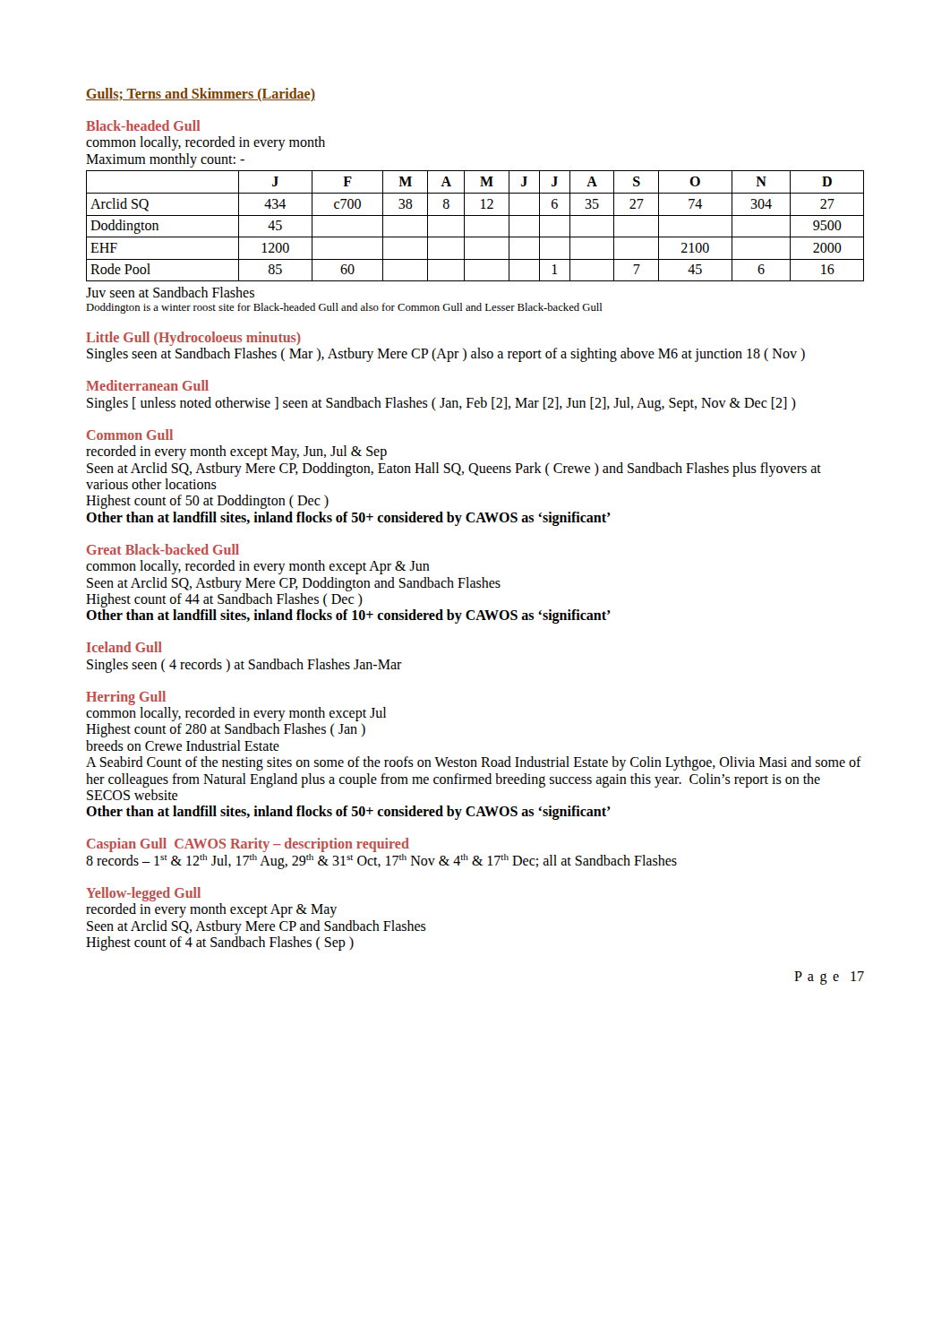Gulls; Terns and Skimmers (Laridae)
Black-headed Gull
common locally, recorded in every month
Maximum monthly count: -
| | J | F | M | A | M | J | J | A | S | O | N | D |
| --- | --- | --- | --- | --- | --- | --- | --- | --- | --- | --- | --- | --- |
| Arclid SQ | 434 | c700 | 38 | 8 | 12 | | 6 | 35 | 27 | 74 | 304 | 27 |
| Doddington | 45 | | | | | | | | | | | 9500 |
| EHF | 1200 | | | | | | | | | 2100 | | 2000 |
| Rode Pool | 85 | 60 | | | | | 1 | | 7 | 45 | 6 | 16 |
Juv seen at Sandbach Flashes
Doddington is a winter roost site for Black-headed Gull and also for Common Gull and Lesser Black-backed Gull
Little Gull (Hydrocoloeus minutus)
Singles seen at Sandbach Flashes ( Mar ), Astbury Mere CP (Apr ) also a report of a sighting above M6 at junction 18 ( Nov )
Mediterranean Gull
Singles [ unless noted otherwise ] seen at Sandbach Flashes ( Jan, Feb [2], Mar [2], Jun [2], Jul, Aug, Sept, Nov & Dec [2] )
Common Gull
recorded in every month except May, Jun, Jul & Sep
Seen at Arclid SQ, Astbury Mere CP, Doddington, Eaton Hall SQ, Queens Park ( Crewe ) and Sandbach Flashes plus flyovers at various other locations
Highest count of 50 at Doddington ( Dec )
Other than at landfill sites, inland flocks of 50+ considered by CAWOS as ‘significant’
Great Black-backed Gull
common locally, recorded in every month except Apr & Jun
Seen at Arclid SQ, Astbury Mere CP, Doddington and Sandbach Flashes
Highest count of 44 at Sandbach Flashes ( Dec )
Other than at landfill sites, inland flocks of 10+ considered by CAWOS as ‘significant’
Iceland Gull
Singles seen ( 4 records ) at Sandbach Flashes Jan-Mar
Herring Gull
common locally, recorded in every month except Jul
Highest count of 280 at Sandbach Flashes ( Jan )
breeds on Crewe Industrial Estate
A Seabird Count of the nesting sites on some of the roofs on Weston Road Industrial Estate by Colin Lythgoe, Olivia Masi and some of her colleagues from Natural England plus a couple from me confirmed breeding success again this year. Colin’s report is on the SECOS website
Other than at landfill sites, inland flocks of 50+ considered by CAWOS as ‘significant’
Caspian Gull CAWOS Rarity – description required
8 records – 1st & 12th Jul, 17th Aug, 29th & 31st Oct, 17th Nov & 4th & 17th Dec; all at Sandbach Flashes
Yellow-legged Gull
recorded in every month except Apr & May
Seen at Arclid SQ, Astbury Mere CP and Sandbach Flashes
Highest count of 4 at Sandbach Flashes ( Sep )
P a g e 17